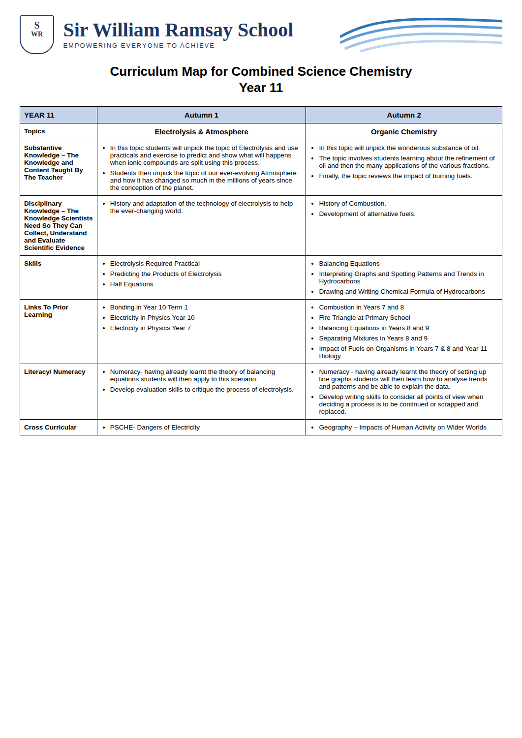S WR
Sir William Ramsay School
EMPOWERING EVERYONE TO ACHIEVE
Curriculum Map for Combined Science Chemistry
Year 11
| YEAR 11 | Autumn 1 | Autumn 2 |
| --- | --- | --- |
| Topics | Electrolysis & Atmosphere | Organic Chemistry |
| Substantive Knowledge – The Knowledge and Content Taught By The Teacher | In this topic students will unpick the topic of Electrolysis and use practicals and exercise to predict and show what will happens when ionic compounds are split using this process. Students then unpick the topic of our ever-evolving Atmosphere and how it has changed so much in the millions of years since the conception of the planet. | In this topic will unpick the wonderous substance of oil. The topic involves students learning about the refinement of oil and then the many applications of the various fractions. Finally, the topic reviews the impact of burning fuels. |
| Disciplinary Knowledge – The Knowledge Scientists Need So They Can Collect, Understand and Evaluate Scientific Evidence | History and adaptation of the technology of electrolysis to help the ever-changing world. | History of Combustion. Development of alternative fuels. |
| Skills | Electrolysis Required Practical Predicting the Products of Electrolysis Half Equations | Balancing Equations Interpreting Graphs and Spotting Patterns and Trends in Hydrocarbons Drawing and Writing Chemical Formula of Hydrocarbons |
| Links To Prior Learning | Bonding in Year 10 Term 1 Electricity in Physics Year 10 Electricity in Physics Year 7 | Combustion in Years 7 and 8 Fire Triangle at Primary School Balancing Equations in Years 8 and 9 Separating Mixtures in Years 8 and 9 Impact of Fuels on Organisms in Years 7 & 8 and Year 11 Biology |
| Literacy/ Numeracy | Numeracy- having already learnt the theory of balancing equations students will then apply to this scenario. Develop evaluation skills to critique the process of electrolysis. | Numeracy - having already learnt the theory of setting up line graphs students will then learn how to analyse trends and patterns and be able to explain the data. Develop writing skills to consider all points of view when deciding a process is to be continued or scrapped and replaced. |
| Cross Curricular | PSCHE- Dangers of Electricity | Geography – Impacts of Human Activity on Wider Worlds |